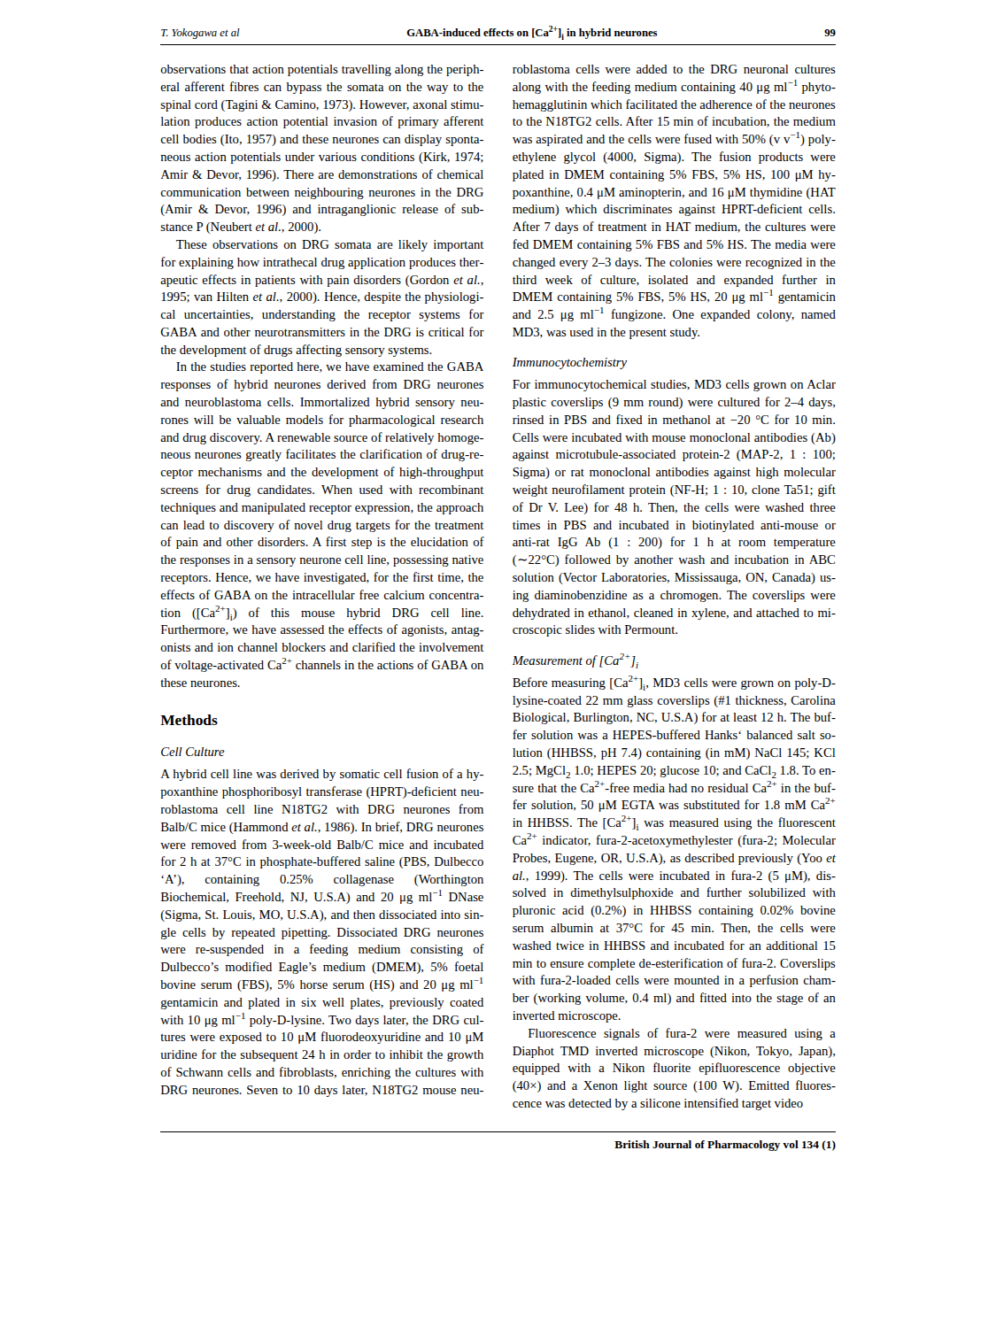T. Yokogawa et al GABA-induced effects on [Ca2+]i in hybrid neurones 99
observations that action potentials travelling along the peripheral afferent fibres can bypass the somata on the way to the spinal cord (Tagini & Camino, 1973). However, axonal stimulation produces action potential invasion of primary afferent cell bodies (Ito, 1957) and these neurones can display spontaneous action potentials under various conditions (Kirk, 1974; Amir & Devor, 1996). There are demonstrations of chemical communication between neighbouring neurones in the DRG (Amir & Devor, 1996) and intraganglionic release of substance P (Neubert et al., 2000).
These observations on DRG somata are likely important for explaining how intrathecal drug application produces therapeutic effects in patients with pain disorders (Gordon et al., 1995; van Hilten et al., 2000). Hence, despite the physiological uncertainties, understanding the receptor systems for GABA and other neurotransmitters in the DRG is critical for the development of drugs affecting sensory systems.
In the studies reported here, we have examined the GABA responses of hybrid neurones derived from DRG neurones and neuroblastoma cells. Immortalized hybrid sensory neurones will be valuable models for pharmacological research and drug discovery. A renewable source of relatively homogeneous neurones greatly facilitates the clarification of drug-receptor mechanisms and the development of high-throughput screens for drug candidates. When used with recombinant techniques and manipulated receptor expression, the approach can lead to discovery of novel drug targets for the treatment of pain and other disorders. A first step is the elucidation of the responses in a sensory neurone cell line, possessing native receptors. Hence, we have investigated, for the first time, the effects of GABA on the intracellular free calcium concentration ([Ca2+]i) of this mouse hybrid DRG cell line. Furthermore, we have assessed the effects of agonists, antagonists and ion channel blockers and clarified the involvement of voltage-activated Ca2+ channels in the actions of GABA on these neurones.
Methods
Cell Culture
A hybrid cell line was derived by somatic cell fusion of a hypoxanthine phosphoribosyl transferase (HPRT)-deficient neuroblastoma cell line N18TG2 with DRG neurones from Balb/C mice (Hammond et al., 1986). In brief, DRG neurones were removed from 3-week-old Balb/C mice and incubated for 2 h at 37°C in phosphate-buffered saline (PBS, Dulbecco ‘A’), containing 0.25% collagenase (Worthington Biochemical, Freehold, NJ, U.S.A) and 20 μg ml−1 DNase (Sigma, St. Louis, MO, U.S.A), and then dissociated into single cells by repeated pipetting. Dissociated DRG neurones were re-suspended in a feeding medium consisting of Dulbecco’s modified Eagle’s medium (DMEM), 5% foetal bovine serum (FBS), 5% horse serum (HS) and 20 μg ml−1 gentamicin and plated in six well plates, previously coated with 10 μg ml−1 poly-D-lysine. Two days later, the DRG cultures were exposed to 10 μM fluorodeoxyuridine and 10 μM uridine for the subsequent 24 h in order to inhibit the growth of Schwann cells and fibroblasts, enriching the cultures with DRG neurones. Seven to 10 days later, N18TG2 mouse neuroblastoma cells were added to the DRG neuronal cultures along with the feeding medium containing 40 μg ml−1 phytohemagglutinin which facilitated the adherence of the neurones to the N18TG2 cells. After 15 min of incubation, the medium was aspirated and the cells were fused with 50% (v v−1) polyethylene glycol (4000, Sigma). The fusion products were plated in DMEM containing 5% FBS, 5% HS, 100 μM hypoxanthine, 0.4 μM aminopterin, and 16 μM thymidine (HAT medium) which discriminates against HPRT-deficient cells. After 7 days of treatment in HAT medium, the cultures were fed DMEM containing 5% FBS and 5% HS. The media were changed every 2–3 days. The colonies were recognized in the third week of culture, isolated and expanded further in DMEM containing 5% FBS, 5% HS, 20 μg ml−1 gentamicin and 2.5 μg ml−1 fungizone. One expanded colony, named MD3, was used in the present study.
Immunocytochemistry
For immunocytochemical studies, MD3 cells grown on Aclar plastic coverslips (9 mm round) were cultured for 2–4 days, rinsed in PBS and fixed in methanol at −20 °C for 10 min. Cells were incubated with mouse monoclonal antibodies (Ab) against microtubule-associated protein-2 (MAP-2, 1 : 100; Sigma) or rat monoclonal antibodies against high molecular weight neurofilament protein (NF-H; 1 : 10, clone Ta51; gift of Dr V. Lee) for 48 h. Then, the cells were washed three times in PBS and incubated in biotinylated anti-mouse or anti-rat IgG Ab (1 : 200) for 1 h at room temperature (∼22°C) followed by another wash and incubation in ABC solution (Vector Laboratories, Mississauga, ON, Canada) using diaminobenzidine as a chromogen. The coverslips were dehydrated in ethanol, cleaned in xylene, and attached to microscopic slides with Permount.
Measurement of [Ca2+]i
Before measuring [Ca2+]i, MD3 cells were grown on poly-D-lysine-coated 22 mm glass coverslips (#1 thickness, Carolina Biological, Burlington, NC, U.S.A) for at least 12 h. The buffer solution was a HEPES-buffered Hanks‘ balanced salt solution (HHBSS, pH 7.4) containing (in mM) NaCl 145; KCl 2.5; MgCl2 1.0; HEPES 20; glucose 10; and CaCl2 1.8. To ensure that the Ca2+-free media had no residual Ca2+ in the buffer solution, 50 μM EGTA was substituted for 1.8 mM Ca2+ in HHBSS. The [Ca2+]i was measured using the fluorescent Ca2+ indicator, fura-2-acetoxymethylester (fura-2; Molecular Probes, Eugene, OR, U.S.A), as described previously (Yoo et al., 1999). The cells were incubated in fura-2 (5 μM), dissolved in dimethylsulphoxide and further solubilized with pluronic acid (0.2%) in HHBSS containing 0.02% bovine serum albumin at 37°C for 45 min. Then, the cells were washed twice in HHBSS and incubated for an additional 15 min to ensure complete de-esterification of fura-2. Coverslips with fura-2-loaded cells were mounted in a perfusion chamber (working volume, 0.4 ml) and fitted into the stage of an inverted microscope.
Fluorescence signals of fura-2 were measured using a Diaphot TMD inverted microscope (Nikon, Tokyo, Japan), equipped with a Nikon fluorite epifluorescence objective (40×) and a Xenon light source (100 W). Emitted fluorescence was detected by a silicone intensified target video
British Journal of Pharmacology vol 134 (1)